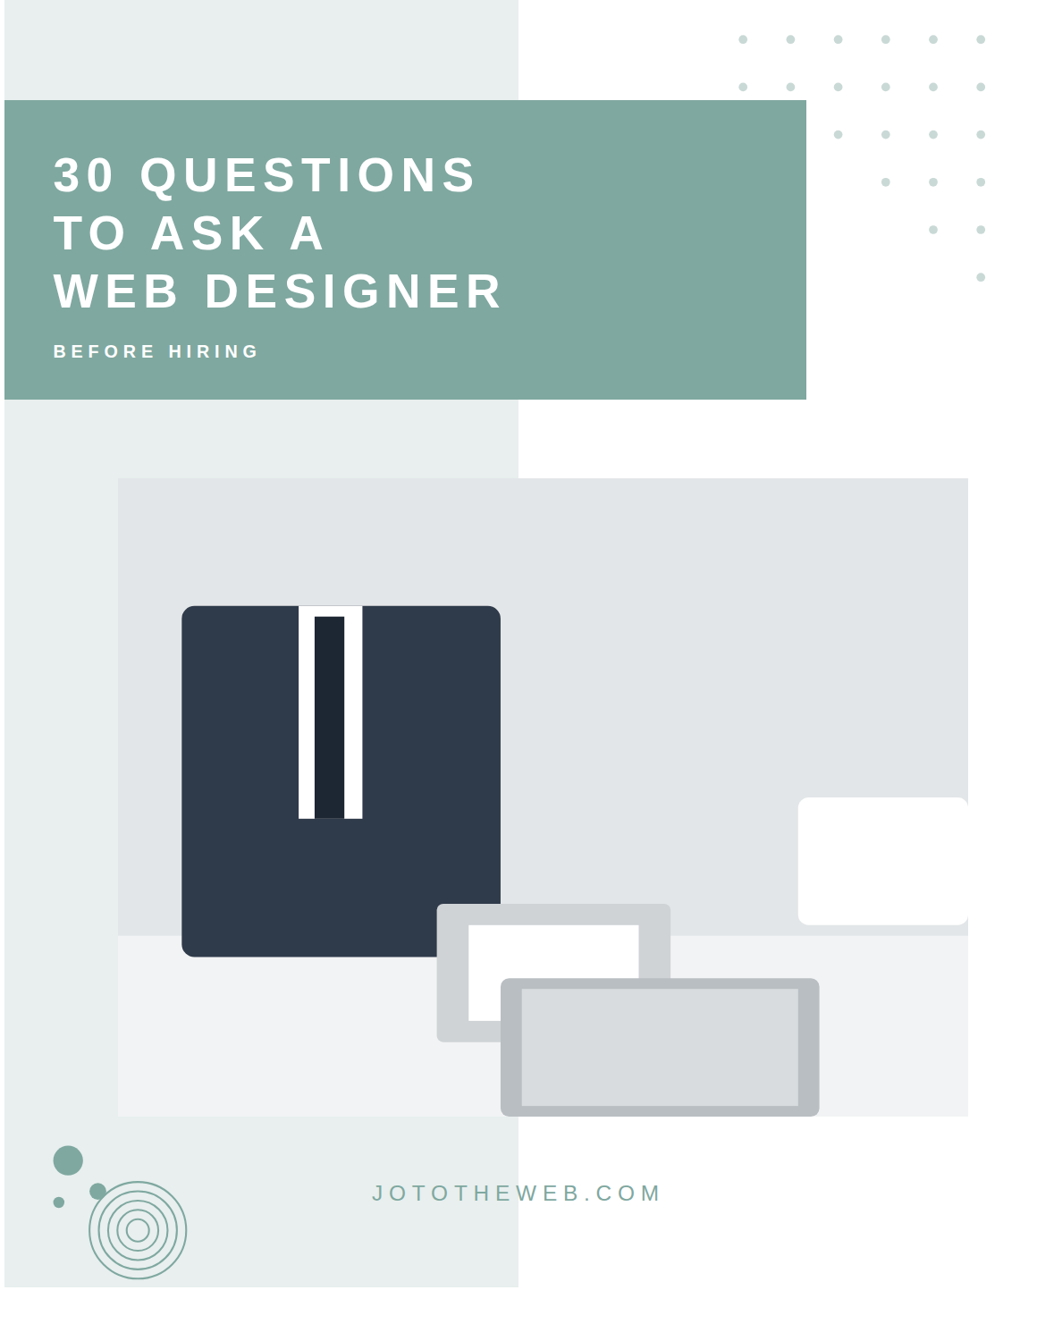30 Questions
to Ask a
Web Designer
Before Hiring
jototheweb.com